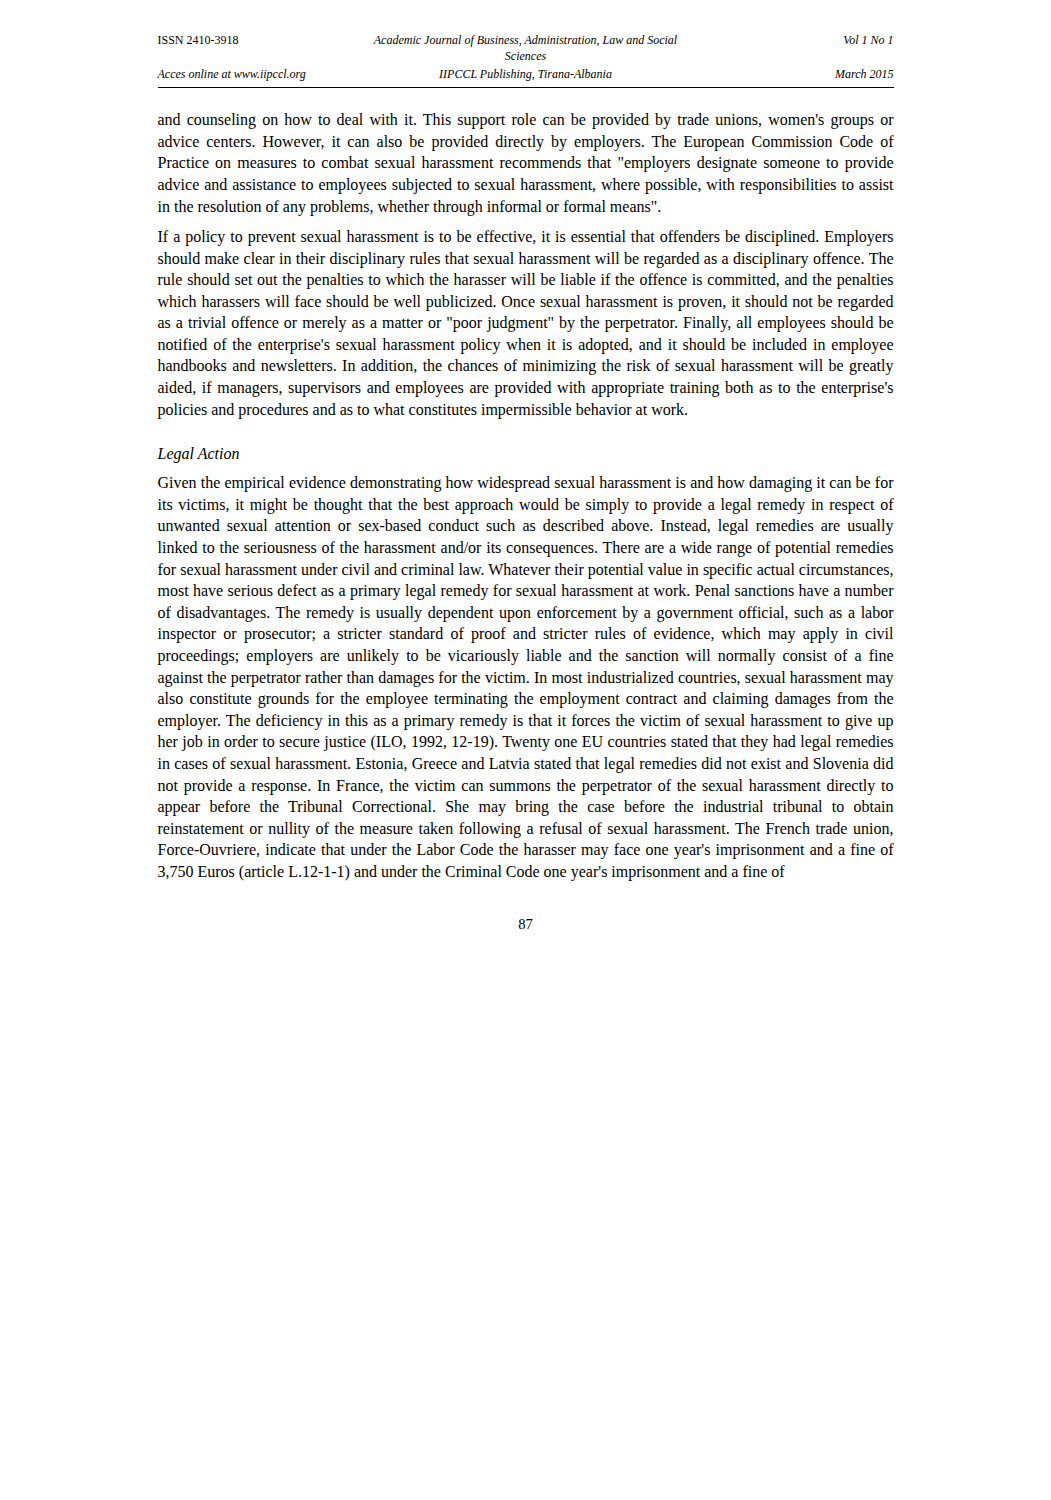| ISSN 2410-3918 | Academic Journal of Business, Administration, Law and Social Sciences | Vol 1 No 1 |
| Acces online at www.iipccl.org | IIPCCL Publishing, Tirana-Albania | March 2015 |
and counseling on how to deal with it. This support role can be provided by trade unions, women's groups or advice centers. However, it can also be provided directly by employers. The European Commission Code of Practice on measures to combat sexual harassment recommends that "employers designate someone to provide advice and assistance to employees subjected to sexual harassment, where possible, with responsibilities to assist in the resolution of any problems, whether through informal or formal means".
If a policy to prevent sexual harassment is to be effective, it is essential that offenders be disciplined. Employers should make clear in their disciplinary rules that sexual harassment will be regarded as a disciplinary offence. The rule should set out the penalties to which the harasser will be liable if the offence is committed, and the penalties which harassers will face should be well publicized. Once sexual harassment is proven, it should not be regarded as a trivial offence or merely as a matter or "poor judgment" by the perpetrator. Finally, all employees should be notified of the enterprise's sexual harassment policy when it is adopted, and it should be included in employee handbooks and newsletters. In addition, the chances of minimizing the risk of sexual harassment will be greatly aided, if managers, supervisors and employees are provided with appropriate training both as to the enterprise's policies and procedures and as to what constitutes impermissible behavior at work.
Legal Action
Given the empirical evidence demonstrating how widespread sexual harassment is and how damaging it can be for its victims, it might be thought that the best approach would be simply to provide a legal remedy in respect of unwanted sexual attention or sex-based conduct such as described above. Instead, legal remedies are usually linked to the seriousness of the harassment and/or its consequences. There are a wide range of potential remedies for sexual harassment under civil and criminal law. Whatever their potential value in specific actual circumstances, most have serious defect as a primary legal remedy for sexual harassment at work. Penal sanctions have a number of disadvantages. The remedy is usually dependent upon enforcement by a government official, such as a labor inspector or prosecutor; a stricter standard of proof and stricter rules of evidence, which may apply in civil proceedings; employers are unlikely to be vicariously liable and the sanction will normally consist of a fine against the perpetrator rather than damages for the victim. In most industrialized countries, sexual harassment may also constitute grounds for the employee terminating the employment contract and claiming damages from the employer. The deficiency in this as a primary remedy is that it forces the victim of sexual harassment to give up her job in order to secure justice (ILO, 1992, 12-19). Twenty one EU countries stated that they had legal remedies in cases of sexual harassment. Estonia, Greece and Latvia stated that legal remedies did not exist and Slovenia did not provide a response. In France, the victim can summons the perpetrator of the sexual harassment directly to appear before the Tribunal Correctional. She may bring the case before the industrial tribunal to obtain reinstatement or nullity of the measure taken following a refusal of sexual harassment. The French trade union, Force-Ouvriere, indicate that under the Labor Code the harasser may face one year's imprisonment and a fine of 3,750 Euros (article L.12-1-1) and under the Criminal Code one year's imprisonment and a fine of
87